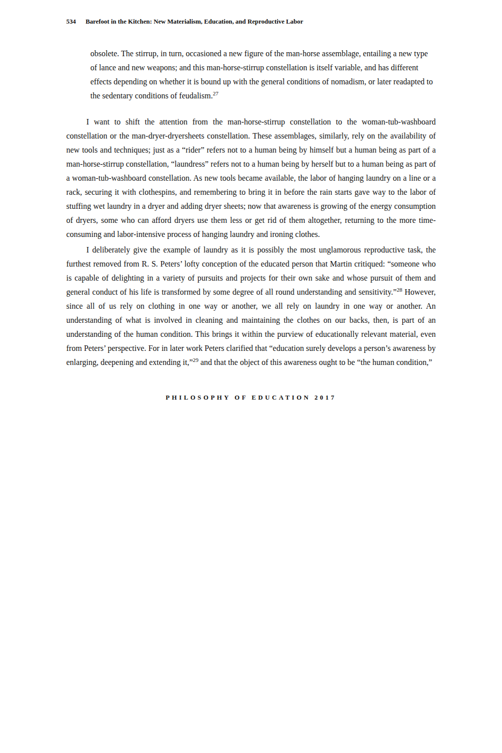534 Barefoot in the Kitchen: New Materialism, Education, and Reproductive Labor
obsolete. The stirrup, in turn, occasioned a new figure of the man-horse assemblage, entailing a new type of lance and new weapons; and this man-horse-stirrup constellation is itself variable, and has different effects depending on whether it is bound up with the general conditions of nomadism, or later readapted to the sedentary conditions of feudalism.27
I want to shift the attention from the man-horse-stirrup constellation to the woman-tub-washboard constellation or the man-dryer-dryersheets constellation. These assemblages, similarly, rely on the availability of new tools and techniques; just as a “rider” refers not to a human being by himself but a human being as part of a man-horse-stirrup constellation, “laundress” refers not to a human being by herself but to a human being as part of a woman-tub-washboard constellation. As new tools became available, the labor of hanging laundry on a line or a rack, securing it with clothespins, and remembering to bring it in before the rain starts gave way to the labor of stuffing wet laundry in a dryer and adding dryer sheets; now that awareness is growing of the energy consumption of dryers, some who can afford dryers use them less or get rid of them altogether, returning to the more time-consuming and labor-intensive process of hanging laundry and ironing clothes.
I deliberately give the example of laundry as it is possibly the most unglamorous reproductive task, the furthest removed from R. S. Peters’ lofty conception of the educated person that Martin critiqued: “someone who is capable of delighting in a variety of pursuits and projects for their own sake and whose pursuit of them and general conduct of his life is transformed by some degree of all round understanding and sensitivity.”28 However, since all of us rely on clothing in one way or another, we all rely on laundry in one way or another. An understanding of what is involved in cleaning and maintaining the clothes on our backs, then, is part of an understanding of the human condition. This brings it within the purview of educationally relevant material, even from Peters’ perspective. For in later work Peters clarified that “education surely develops a person’s awareness by enlarging, deepening and extending it,”29 and that the object of this awareness ought to be “the human condition,”
Philosophy of Education 2017